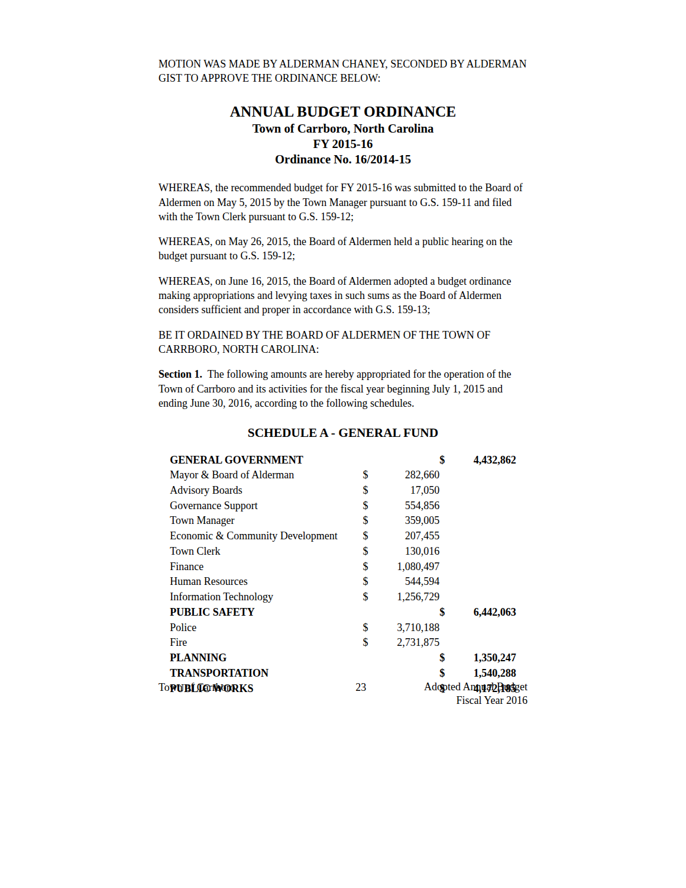MOTION WAS MADE BY ALDERMAN CHANEY, SECONDED BY ALDERMAN GIST TO APPROVE THE ORDINANCE BELOW:
ANNUAL BUDGET ORDINANCE
Town of Carrboro, North Carolina
FY 2015-16
Ordinance No. 16/2014-15
WHEREAS, the recommended budget for FY 2015-16 was submitted to the Board of Aldermen on May 5, 2015 by the Town Manager pursuant to G.S. 159-11 and filed with the Town Clerk pursuant to G.S. 159-12;
WHEREAS, on May 26, 2015, the Board of Aldermen held a public hearing on the budget pursuant to G.S. 159-12;
WHEREAS, on June 16, 2015, the Board of Aldermen adopted a budget ordinance making appropriations and levying taxes in such sums as the Board of Aldermen considers sufficient and proper in accordance with G.S. 159-13;
BE IT ORDAINED BY THE BOARD OF ALDERMEN OF THE TOWN OF CARRBORO, NORTH CAROLINA:
Section 1. The following amounts are hereby appropriated for the operation of the Town of Carrboro and its activities for the fiscal year beginning July 1, 2015 and ending June 30, 2016, according to the following schedules.
SCHEDULE A - GENERAL FUND
| GENERAL GOVERNMENT | | | $ | 4,432,862 |
| Mayor & Board of Alderman | $ | 282,660 | | |
| Advisory Boards | $ | 17,050 | | |
| Governance Support | $ | 554,856 | | |
| Town Manager | $ | 359,005 | | |
| Economic & Community Development | $ | 207,455 | | |
| Town Clerk | $ | 130,016 | | |
| Finance | $ | 1,080,497 | | |
| Human Resources | $ | 544,594 | | |
| Information Technology | $ | 1,256,729 | | |
| PUBLIC SAFETY | | | $ | 6,442,063 |
| Police | $ | 3,710,188 | | |
| Fire | $ | 2,731,875 | | |
| PLANNING | | | $ | 1,350,247 |
| TRANSPORTATION | | | $ | 1,540,288 |
| PUBLIC WORKS | | | $ | 4,172,185 |
Town of Carrboro
23
Adopted Annual Budget
Fiscal Year 2016